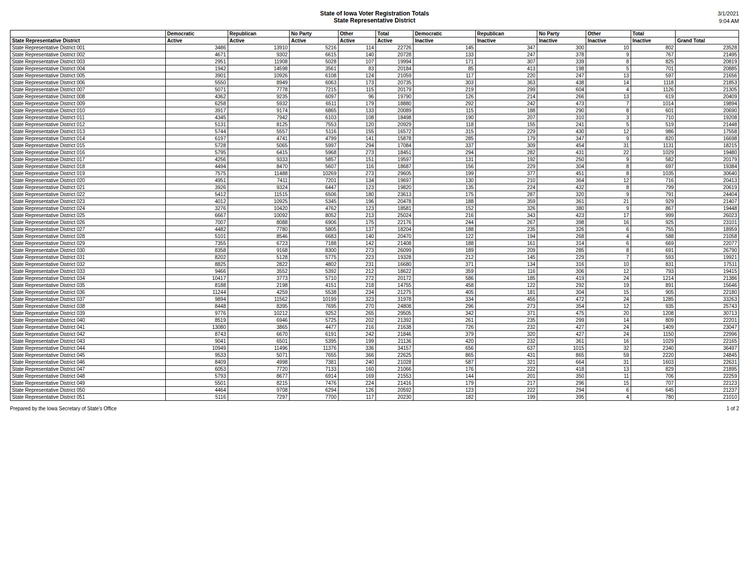3/1/2021
9:04 AM
State of Iowa Voter Registration Totals
State Representative District
| | Democratic | Republican | No Party | Other | Total | Democratic | Republican | No Party | Other | Total | |
| --- | --- | --- | --- | --- | --- | --- | --- | --- | --- | --- | --- |
| State Representative District | Active | Active | Active | Active | Active | Inactive | Inactive | Inactive | Inactive | Inactive | Grand Total |
| State Representative District 001 | 3486 | 13910 | 5216 | 114 | 22726 | 145 | 347 | 300 | 10 | 802 | 23528 |
| State Representative District 002 | 4671 | 9302 | 6615 | 140 | 20728 | 133 | 247 | 378 | 9 | 767 | 21495 |
| State Representative District 003 | 2951 | 11908 | 5028 | 107 | 19994 | 171 | 307 | 339 | 8 | 825 | 20819 |
| State Representative District 004 | 1942 | 14598 | 3561 | 83 | 20184 | 85 | 413 | 198 | 5 | 701 | 20885 |
| State Representative District 005 | 3901 | 10926 | 6108 | 124 | 21059 | 117 | 220 | 247 | 13 | 597 | 21656 |
| State Representative District 006 | 5550 | 8949 | 6063 | 173 | 20735 | 303 | 363 | 438 | 14 | 1118 | 21853 |
| State Representative District 007 | 5071 | 7778 | 7215 | 115 | 20179 | 219 | 299 | 604 | 4 | 1126 | 21305 |
| State Representative District 008 | 4362 | 9235 | 6097 | 96 | 19790 | 126 | 214 | 266 | 13 | 619 | 20409 |
| State Representative District 009 | 6258 | 5932 | 6511 | 179 | 18880 | 292 | 242 | 473 | 7 | 1014 | 19894 |
| State Representative District 010 | 3917 | 9174 | 6865 | 133 | 20089 | 115 | 188 | 290 | 8 | 601 | 20690 |
| State Representative District 011 | 4345 | 7942 | 6103 | 108 | 18498 | 190 | 207 | 310 | 3 | 710 | 19208 |
| State Representative District 012 | 5131 | 8125 | 7553 | 120 | 20929 | 118 | 155 | 241 | 5 | 519 | 21448 |
| State Representative District 013 | 5744 | 5557 | 5116 | 155 | 16572 | 315 | 229 | 430 | 12 | 986 | 17558 |
| State Representative District 014 | 6197 | 4741 | 4799 | 141 | 15878 | 285 | 179 | 347 | 9 | 820 | 16698 |
| State Representative District 015 | 5728 | 5065 | 5997 | 294 | 17084 | 337 | 309 | 454 | 31 | 1131 | 18215 |
| State Representative District 016 | 5795 | 6415 | 5968 | 273 | 18451 | 294 | 282 | 431 | 22 | 1029 | 19480 |
| State Representative District 017 | 4256 | 9333 | 5857 | 151 | 19597 | 131 | 192 | 250 | 9 | 582 | 20179 |
| State Representative District 018 | 4494 | 8470 | 5607 | 116 | 18687 | 156 | 229 | 304 | 8 | 697 | 19384 |
| State Representative District 019 | 7575 | 11488 | 10269 | 273 | 29605 | 199 | 377 | 451 | 8 | 1035 | 30640 |
| State Representative District 020 | 4951 | 7411 | 7201 | 134 | 19697 | 130 | 210 | 364 | 12 | 716 | 20413 |
| State Representative District 021 | 3926 | 9324 | 6447 | 123 | 19820 | 135 | 224 | 432 | 8 | 799 | 20619 |
| State Representative District 022 | 5412 | 11515 | 6506 | 180 | 23613 | 175 | 287 | 320 | 9 | 791 | 24404 |
| State Representative District 023 | 4012 | 10925 | 5345 | 196 | 20478 | 188 | 359 | 361 | 21 | 929 | 21407 |
| State Representative District 024 | 3276 | 10420 | 4762 | 123 | 18581 | 152 | 326 | 380 | 9 | 867 | 19448 |
| State Representative District 025 | 6667 | 10092 | 8052 | 213 | 25024 | 216 | 343 | 423 | 17 | 999 | 26023 |
| State Representative District 026 | 7007 | 8088 | 6906 | 175 | 22176 | 244 | 267 | 398 | 16 | 925 | 23101 |
| State Representative District 027 | 4482 | 7780 | 5805 | 137 | 18204 | 188 | 235 | 326 | 6 | 755 | 18959 |
| State Representative District 028 | 5101 | 8546 | 6683 | 140 | 20470 | 122 | 194 | 268 | 4 | 588 | 21058 |
| State Representative District 029 | 7355 | 6723 | 7188 | 142 | 21408 | 188 | 161 | 314 | 6 | 669 | 22077 |
| State Representative District 030 | 8358 | 9168 | 8300 | 273 | 26099 | 189 | 209 | 285 | 8 | 691 | 26790 |
| State Representative District 031 | 8202 | 5128 | 5775 | 223 | 19328 | 212 | 145 | 229 | 7 | 593 | 19921 |
| State Representative District 032 | 8825 | 2822 | 4802 | 231 | 16680 | 371 | 134 | 316 | 10 | 831 | 17511 |
| State Representative District 033 | 9466 | 3552 | 5392 | 212 | 18622 | 359 | 116 | 306 | 12 | 793 | 19415 |
| State Representative District 034 | 10417 | 3773 | 5710 | 272 | 20172 | 586 | 185 | 419 | 24 | 1214 | 21386 |
| State Representative District 035 | 8188 | 2198 | 4151 | 218 | 14755 | 458 | 122 | 292 | 19 | 891 | 15646 |
| State Representative District 036 | 11244 | 4259 | 5538 | 234 | 21275 | 405 | 181 | 304 | 15 | 905 | 22180 |
| State Representative District 037 | 9894 | 11562 | 10199 | 323 | 31978 | 334 | 455 | 472 | 24 | 1285 | 33263 |
| State Representative District 038 | 8448 | 8395 | 7695 | 270 | 24808 | 296 | 273 | 354 | 12 | 935 | 25743 |
| State Representative District 039 | 9776 | 10212 | 9252 | 265 | 29505 | 342 | 371 | 475 | 20 | 1208 | 30713 |
| State Representative District 040 | 8519 | 6946 | 5725 | 202 | 21392 | 261 | 235 | 299 | 14 | 809 | 22201 |
| State Representative District 041 | 13080 | 3865 | 4477 | 216 | 21638 | 726 | 232 | 427 | 24 | 1409 | 23047 |
| State Representative District 042 | 8743 | 6670 | 6191 | 242 | 21846 | 379 | 320 | 427 | 24 | 1150 | 22996 |
| State Representative District 043 | 9041 | 6501 | 5395 | 199 | 21136 | 420 | 232 | 361 | 16 | 1029 | 22165 |
| State Representative District 044 | 10949 | 11496 | 11376 | 336 | 34157 | 656 | 637 | 1015 | 32 | 2340 | 36497 |
| State Representative District 045 | 9533 | 5071 | 7655 | 366 | 22625 | 865 | 431 | 865 | 59 | 2220 | 24845 |
| State Representative District 046 | 8409 | 4998 | 7381 | 240 | 21028 | 587 | 321 | 664 | 31 | 1603 | 22631 |
| State Representative District 047 | 6053 | 7720 | 7133 | 160 | 21066 | 176 | 222 | 418 | 13 | 829 | 21895 |
| State Representative District 048 | 5793 | 8677 | 6914 | 169 | 21553 | 144 | 201 | 350 | 11 | 706 | 22259 |
| State Representative District 049 | 5501 | 8215 | 7476 | 224 | 21416 | 179 | 217 | 296 | 15 | 707 | 22123 |
| State Representative District 050 | 4464 | 9708 | 6294 | 126 | 20592 | 123 | 222 | 294 | 6 | 645 | 21237 |
| State Representative District 051 | 5116 | 7297 | 7700 | 117 | 20230 | 182 | 199 | 395 | 4 | 780 | 21010 |
Prepared by the Iowa Secretary of State's Office
1 of 2